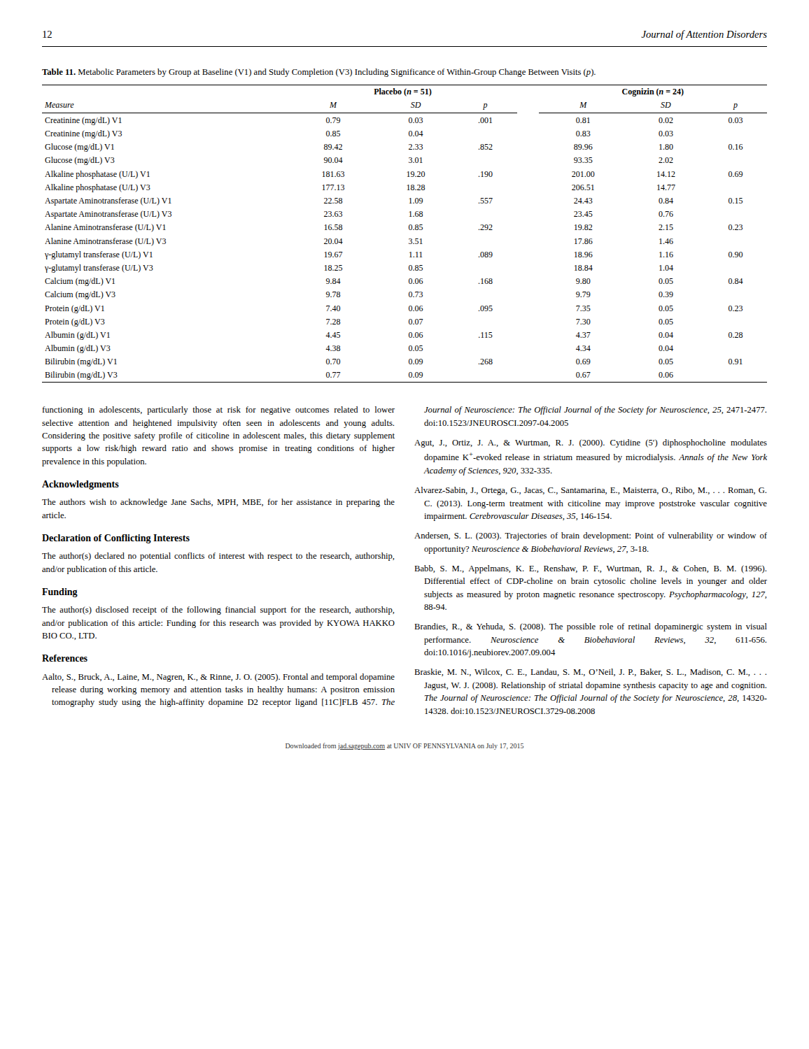12 Journal of Attention Disorders
Table 11. Metabolic Parameters by Group at Baseline (V1) and Study Completion (V3) Including Significance of Within-Group Change Between Visits (p).
| | Placebo ( n = 51) | | Cognizin ( n = 24) |
| Measure | M | SD | p | | M | SD | p |
| Creatinine (mg/dL) V1 | 0.79 | 0.03 | .001 | | 0.81 | 0.02 | 0.03 |
| Creatinine (mg/dL) V3 | 0.85 | 0.04 | | | 0.83 | 0.03 | |
| Glucose (mg/dL) V1 | 89.42 | 2.33 | .852 | | 89.96 | 1.80 | 0.16 |
| Glucose (mg/dL) V3 | 90.04 | 3.01 | | | 93.35 | 2.02 | |
| Alkaline phosphatase (U/L) V1 | 181.63 | 19.20 | .190 | | 201.00 | 14.12 | 0.69 |
| Alkaline phosphatase (U/L) V3 | 177.13 | 18.28 | | | 206.51 | 14.77 | |
| Aspartate Aminotransferase (U/L) V1 | 22.58 | 1.09 | .557 | | 24.43 | 0.84 | 0.15 |
| Aspartate Aminotransferase (U/L) V3 | 23.63 | 1.68 | | | 23.45 | 0.76 | |
| Alanine Aminotransferase (U/L) V1 | 16.58 | 0.85 | .292 | | 19.82 | 2.15 | 0.23 |
| Alanine Aminotransferase (U/L) V3 | 20.04 | 3.51 | | | 17.86 | 1.46 | |
| γ-glutamyl transferase (U/L) V1 | 19.67 | 1.11 | .089 | | 18.96 | 1.16 | 0.90 |
| γ-glutamyl transferase (U/L) V3 | 18.25 | 0.85 | | | 18.84 | 1.04 | |
| Calcium (mg/dL) V1 | 9.84 | 0.06 | .168 | | 9.80 | 0.05 | 0.84 |
| Calcium (mg/dL) V3 | 9.78 | 0.73 | | | 9.79 | 0.39 | |
| Protein (g/dL) V1 | 7.40 | 0.06 | .095 | | 7.35 | 0.05 | 0.23 |
| Protein (g/dL) V3 | 7.28 | 0.07 | | | 7.30 | 0.05 | |
| Albumin (g/dL) V1 | 4.45 | 0.06 | .115 | | 4.37 | 0.04 | 0.28 |
| Albumin (g/dL) V3 | 4.38 | 0.05 | | | 4.34 | 0.04 | |
| Bilirubin (mg/dL) V1 | 0.70 | 0.09 | .268 | | 0.69 | 0.05 | 0.91 |
| Bilirubin (mg/dL) V3 | 0.77 | 0.09 | | | 0.67 | 0.06 | |
functioning in adolescents, particularly those at risk for negative outcomes related to lower selective attention and heightened impulsivity often seen in adolescents and young adults. Considering the positive safety profile of citicoline in adolescent males, this dietary supplement supports a low risk/high reward ratio and shows promise in treating conditions of higher prevalence in this population.
Acknowledgments
The authors wish to acknowledge Jane Sachs, MPH, MBE, for her assistance in preparing the article.
Declaration of Conflicting Interests
The author(s) declared no potential conflicts of interest with respect to the research, authorship, and/or publication of this article.
Funding
The author(s) disclosed receipt of the following financial support for the research, authorship, and/or publication of this article: Funding for this research was provided by KYOWA HAKKO BIO CO., LTD.
References
Aalto, S., Bruck, A., Laine, M., Nagren, K., & Rinne, J. O. (2005). Frontal and temporal dopamine release during working memory and attention tasks in healthy humans: A positron emission tomography study using the high-affinity dopamine D2 receptor ligand [11C]FLB 457. The Journal of Neuroscience: The Official Journal of the Society for Neuroscience, 25, 2471-2477. doi:10.1523/JNEUROSCI.2097-04.2005
Agut, J., Ortiz, J. A., & Wurtman, R. J. (2000). Cytidine (5′) diphosphocholine modulates dopamine K+-evoked release in striatum measured by microdialysis. Annals of the New York Academy of Sciences, 920, 332-335.
Alvarez-Sabin, J., Ortega, G., Jacas, C., Santamarina, E., Maisterra, O., Ribo, M., . . . Roman, G. C. (2013). Long-term treatment with citicoline may improve poststroke vascular cognitive impairment. Cerebrovascular Diseases, 35, 146-154.
Andersen, S. L. (2003). Trajectories of brain development: Point of vulnerability or window of opportunity? Neuroscience & Biobehavioral Reviews, 27, 3-18.
Babb, S. M., Appelmans, K. E., Renshaw, P. F., Wurtman, R. J., & Cohen, B. M. (1996). Differential effect of CDP-choline on brain cytosolic choline levels in younger and older subjects as measured by proton magnetic resonance spectroscopy. Psychopharmacology, 127, 88-94.
Brandies, R., & Yehuda, S. (2008). The possible role of retinal dopaminergic system in visual performance. Neuroscience & Biobehavioral Reviews, 32, 611-656. doi:10.1016/j.neubiorev.2007.09.004
Braskie, M. N., Wilcox, C. E., Landau, S. M., O’Neil, J. P., Baker, S. L., Madison, C. M., . . . Jagust, W. J. (2008). Relationship of striatal dopamine synthesis capacity to age and cognition. The Journal of Neuroscience: The Official Journal of the Society for Neuroscience, 28, 14320-14328. doi:10.1523/JNEUROSCI.3729-08.2008
Downloaded from jad.sagepub.com at UNIV OF PENNSYLVANIA on July 17, 2015